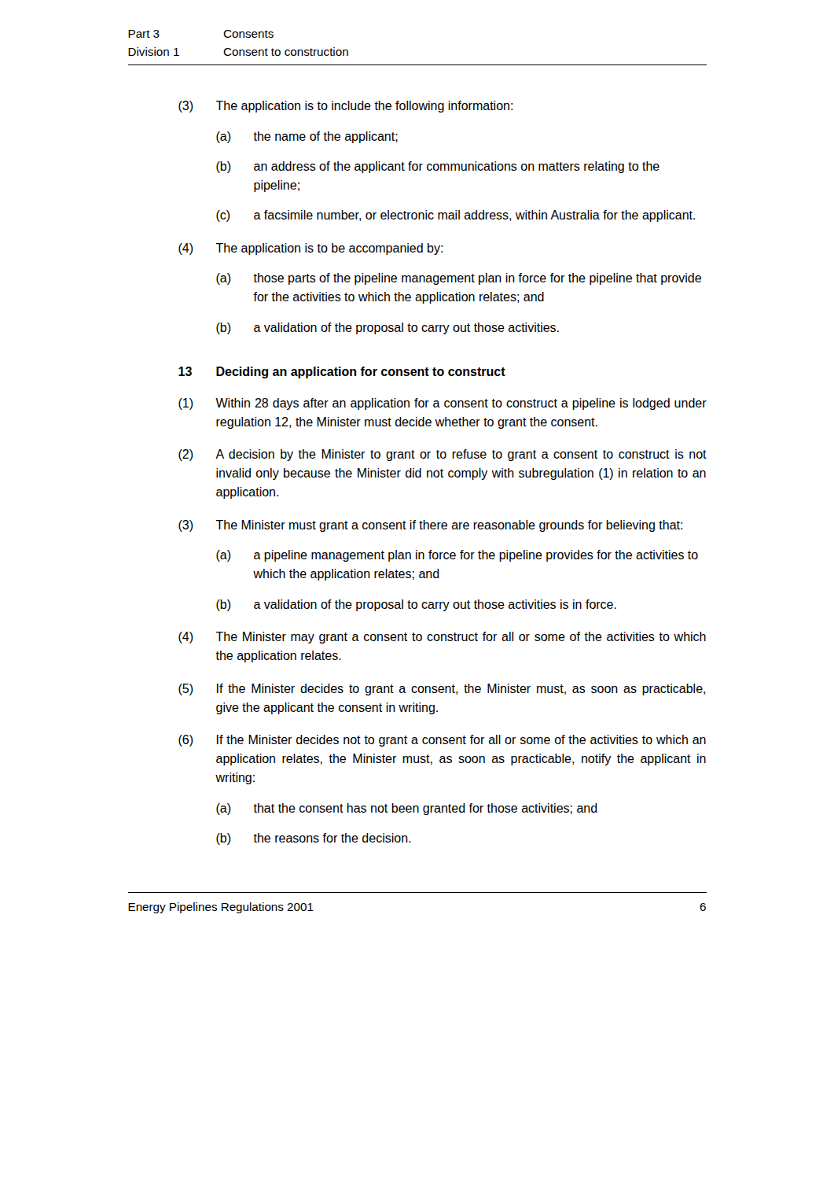Part 3
Division 1
Consents
Consent to construction
(3)
The application is to include the following information:
(a) the name of the applicant;
(b) an address of the applicant for communications on matters relating to the pipeline;
(c) a facsimile number, or electronic mail address, within Australia for the applicant.
(4)
The application is to be accompanied by:
(a) those parts of the pipeline management plan in force for the pipeline that provide for the activities to which the application relates; and
(b) a validation of the proposal to carry out those activities.
13 Deciding an application for consent to construct
(1)
Within 28 days after an application for a consent to construct a pipeline is lodged under regulation 12, the Minister must decide whether to grant the consent.
(2)
A decision by the Minister to grant or to refuse to grant a consent to construct is not invalid only because the Minister did not comply with subregulation (1) in relation to an application.
(3)
The Minister must grant a consent if there are reasonable grounds for believing that:
(a) a pipeline management plan in force for the pipeline provides for the activities to which the application relates; and
(b) a validation of the proposal to carry out those activities is in force.
(4)
The Minister may grant a consent to construct for all or some of the activities to which the application relates.
(5)
If the Minister decides to grant a consent, the Minister must, as soon as practicable, give the applicant the consent in writing.
(6)
If the Minister decides not to grant a consent for all or some of the activities to which an application relates, the Minister must, as soon as practicable, notify the applicant in writing:
(a) that the consent has not been granted for those activities; and
(b) the reasons for the decision.
Energy Pipelines Regulations 2001 6